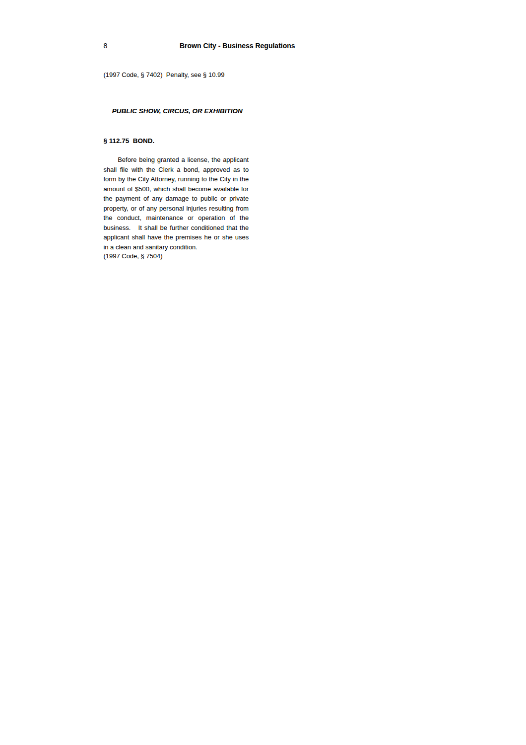8
Brown City - Business Regulations
(1997 Code, § 7402) Penalty, see § 10.99
PUBLIC SHOW, CIRCUS, OR EXHIBITION
§ 112.75 BOND.
Before being granted a license, the applicant shall file with the Clerk a bond, approved as to form by the City Attorney, running to the City in the amount of $500, which shall become available for the payment of any damage to public or private property, or of any personal injuries resulting from the conduct, maintenance or operation of the business. It shall be further conditioned that the applicant shall have the premises he or she uses in a clean and sanitary condition.
(1997 Code, § 7504)